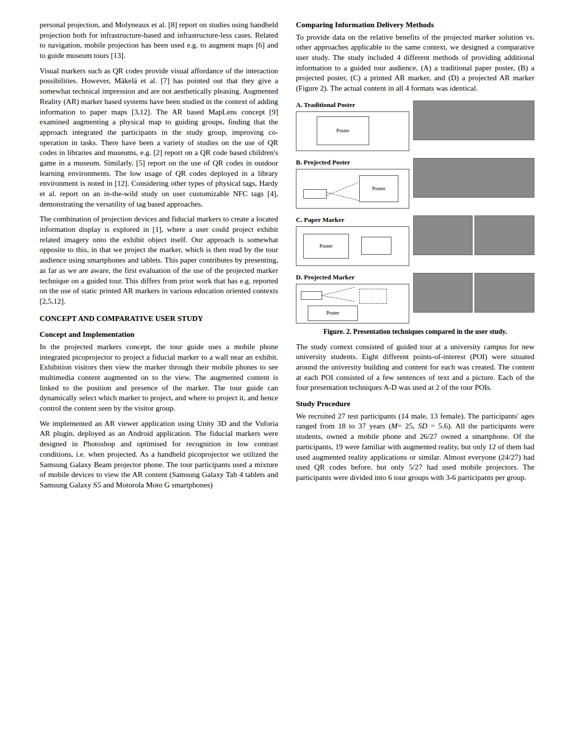personal projection, and Molyneaux et al. [8] report on studies using handheld projection both for infrastructure-based and infrastructure-less cases. Related to navigation, mobile projection has been used e.g. to augment maps [6] and to guide museum tours [13].
Visual markers such as QR codes provide visual affordance of the interaction possibilities. However, Mäkelä et al. [7] has pointed out that they give a somewhat technical impression and are not aesthetically pleasing. Augmented Reality (AR) marker based systems have been studied in the context of adding information to paper maps [3,12]. The AR based MapLens concept [9] examined augmenting a physical map to guiding groups, finding that the approach integrated the participants in the study group, improving co-operation in tasks. There have been a variety of studies on the use of QR codes in libraries and museums, e.g. [2] report on a QR code based children's game in a museum. Similarly, [5] report on the use of QR codes in outdoor learning environments. The low usage of QR codes deployed in a library environment is noted in [12]. Considering other types of physical tags, Hardy et al. report on an in-the-wild study on user customizable NFC tags [4], demonstrating the versatility of tag based approaches.
The combination of projection devices and fiducial markers to create a located information display is explored in [1], where a user could project exhibit related imagery onto the exhibit object itself. Our approach is somewhat opposite to this, in that we project the marker, which is then read by the tour audience using smartphones and tablets. This paper contributes by presenting, as far as we are aware, the first evaluation of the use of the projected marker technique on a guided tour. This differs from prior work that has e.g. reported on the use of static printed AR markers in various education oriented contexts [2,5,12].
Concept and Comparative User Study
Concept and Implementation
In the projected markers concept, the tour guide uses a mobile phone integrated picoprojector to project a fiducial marker to a wall near an exhibit. Exhibition visitors then view the marker through their mobile phones to see multimedia content augmented on to the view. The augmented content is linked to the position and presence of the marker. The tour guide can dynamically select which marker to project, and where to project it, and hence control the content seen by the visitor group.
We implemented an AR viewer application using Unity 3D and the Vuforia AR plugin, deployed as an Android application. The fiducial markers were designed in Photoshop and optimised for recognition in low contrast conditions, i.e. when projected. As a handheld picoprojector we utilized the Samsung Galaxy Beam projector phone. The tour participants used a mixture of mobile devices to view the AR content (Samsung Galaxy Tab 4 tablets and Samsung Galaxy S5 and Motorola Moto G smartphones)
Comparing Information Delivery Methods
To provide data on the relative benefits of the projected marker solution vs. other approaches applicable to the same context, we designed a comparative user study. The study included 4 different methods of providing additional information to a guided tour audience, (A) a traditional paper poster, (B) a projected poster, (C) a printed AR marker, and (D) a projected AR marker (Figure 2). The actual content in all 4 formats was identical.
A. Traditional Poster
Poster
B. Projected Poster
Poster
C. Paper Marker
Poster
D. Projected Marker
Poster
Figure. 2. Presentation techniques compared in the user study.
The study context consisted of guided tour at a university campus for new university students. Eight different points-of-interest (POI) were situated around the university building and content for each was created. The content at each POI consisted of a few sentences of text and a picture. Each of the four presentation techniques A-D was used at 2 of the tour POIs.
Study Procedure
We recruited 27 test participants (14 male, 13 female). The participants' ages ranged from 18 to 37 years (M= 25, SD = 5.6). All the participants were students, owned a mobile phone and 26/27 owned a smartphone. Of the participants, 19 were familiar with augmented reality, but only 12 of them had used augmented reality applications or similar. Almost everyone (24/27) had used QR codes before, but only 5/27 had used mobile projectors. The participants were divided into 6 tour groups with 3-6 participants per group.